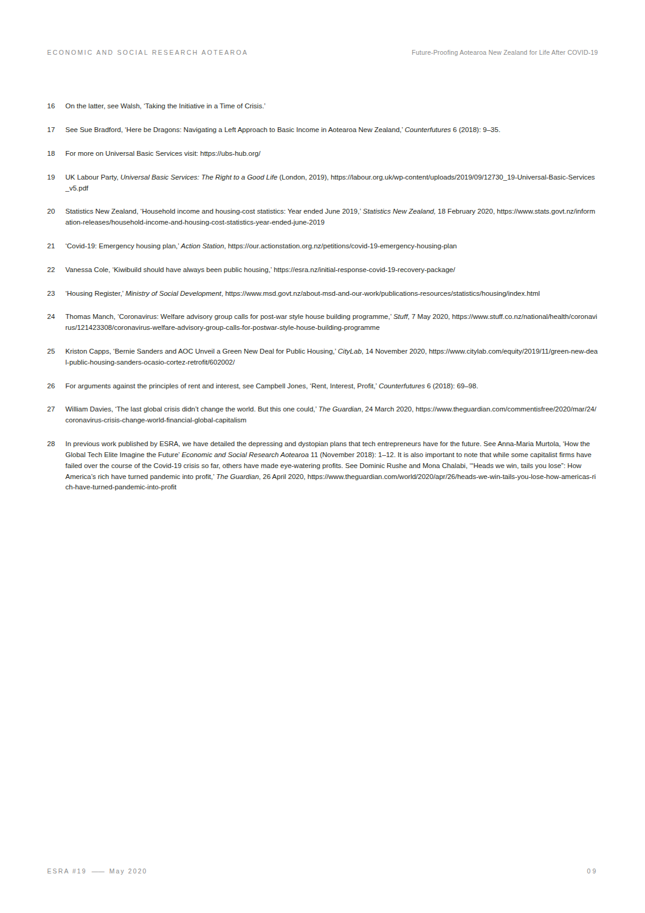Economic and Social Research Aotearoa
Future-Proofing Aotearoa New Zealand for Life After COVID-19
On the latter, see Walsh, ‘Taking the Initiative in a Time of Crisis.’
See Sue Bradford, ‘Here be Dragons: Navigating a Left Approach to Basic Income in Aotearoa New Zealand,’ Counterfutures 6 (2018): 9–35.
For more on Universal Basic Services visit: https://ubs-hub.org/
UK Labour Party, Universal Basic Services: The Right to a Good Life (London, 2019), https://labour.org.uk/wp-content/uploads/2019/09/12730_19-Universal-Basic-Services_v5.pdf
Statistics New Zealand, ‘Household income and housing-cost statistics: Year ended June 2019,’ Statistics New Zealand, 18 February 2020, https://www.stats.govt.nz/information-releases/household-income-and-housing-cost-statistics-year-ended-june-2019
‘Covid-19: Emergency housing plan,’ Action Station, https://our.actionstation.org.nz/petitions/covid-19-emergency-housing-plan
Vanessa Cole, ‘Kiwibuild should have always been public housing,’ https://esra.nz/initial-response-covid-19-recovery-package/
‘Housing Register,’ Ministry of Social Development, https://www.msd.govt.nz/about-msd-and-our-work/publications-resources/statistics/housing/index.html
Thomas Manch, ‘Coronavirus: Welfare advisory group calls for post-war style house building programme,’ Stuff, 7 May 2020, https://www.stuff.co.nz/national/health/coronavirus/121423308/coronavirus-welfare-advisory-group-calls-for-postwar-style-house-building-programme
Kriston Capps, ‘Bernie Sanders and AOC Unveil a Green New Deal for Public Housing,’ CityLab, 14 November 2020, https://www.citylab.com/equity/2019/11/green-new-deal-public-housing-sanders-ocasio-cortez-retrofit/602002/
For arguments against the principles of rent and interest, see Campbell Jones, ‘Rent, Interest, Profit,’ Counterfutures 6 (2018): 69–98.
William Davies, ‘The last global crisis didn’t change the world. But this one could,’ The Guardian, 24 March 2020, https://www.theguardian.com/commentisfree/2020/mar/24/coronavirus-crisis-change-world-financial-global-capitalism
In previous work published by ESRA, we have detailed the depressing and dystopian plans that tech entrepreneurs have for the future. See Anna-Maria Murtola, ‘How the Global Tech Elite Imagine the Future’ Economic and Social Research Aotearoa 11 (November 2018): 1–12. It is also important to note that while some capitalist firms have failed over the course of the Covid-19 crisis so far, others have made eye-watering profits. See Dominic Rushe and Mona Chalabi, ‘“Heads we win, tails you lose”: How America’s rich have turned pandemic into profit,’ The Guardian, 26 April 2020, https://www.theguardian.com/world/2020/apr/26/heads-we-win-tails-you-lose-how-americas-rich-have-turned-pandemic-into-profit
ESRA #19 —— May 2020
09